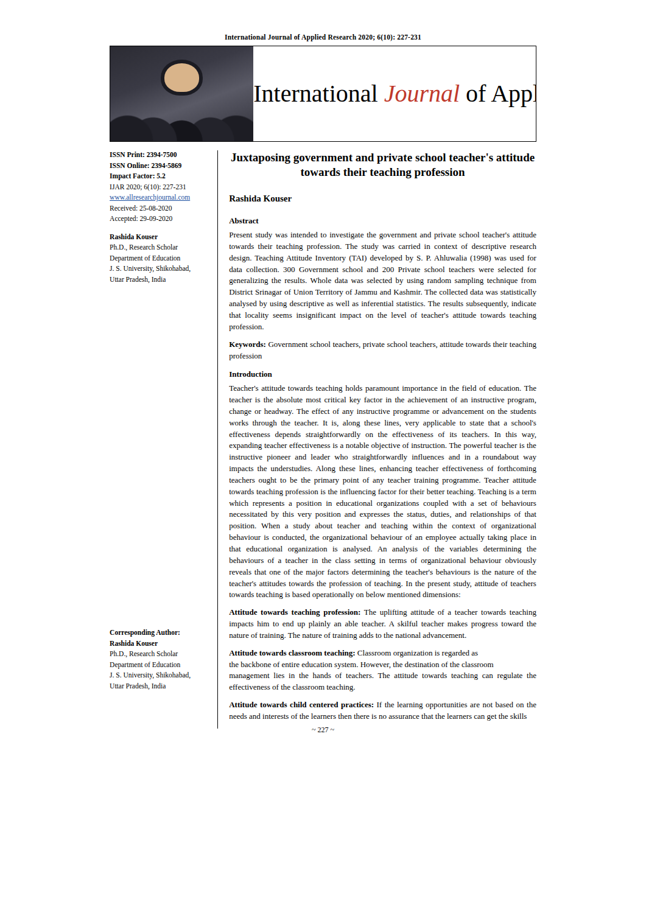International Journal of Applied Research 2020; 6(10): 227-231
International Journal of Applied Research
ISSN Print: 2394-7500
ISSN Online: 2394-5869
Impact Factor: 5.2
IJAR 2020; 6(10): 227-231
www.allresearchjournal.com
Received: 25-08-2020
Accepted: 29-09-2020
Rashida Kouser
Ph.D., Research Scholar
Department of Education
J. S. University, Shikohabad,
Uttar Pradesh, India
Corresponding Author:
Rashida Kouser
Ph.D., Research Scholar
Department of Education
J. S. University, Shikohabad,
Uttar Pradesh, India
Juxtaposing government and private school teacher's attitude towards their teaching profession
Rashida Kouser
Abstract
Present study was intended to investigate the government and private school teacher's attitude towards their teaching profession. The study was carried in context of descriptive research design. Teaching Attitude Inventory (TAI) developed by S. P. Ahluwalia (1998) was used for data collection. 300 Government school and 200 Private school teachers were selected for generalizing the results. Whole data was selected by using random sampling technique from District Srinagar of Union Territory of Jammu and Kashmir. The collected data was statistically analysed by using descriptive as well as inferential statistics. The results subsequently, indicate that locality seems insignificant impact on the level of teacher's attitude towards teaching profession.
Keywords: Government school teachers, private school teachers, attitude towards their teaching profession
Introduction
Teacher's attitude towards teaching holds paramount importance in the field of education. The teacher is the absolute most critical key factor in the achievement of an instructive program, change or headway. The effect of any instructive programme or advancement on the students works through the teacher. It is, along these lines, very applicable to state that a school's effectiveness depends straightforwardly on the effectiveness of its teachers. In this way, expanding teacher effectiveness is a notable objective of instruction. The powerful teacher is the instructive pioneer and leader who straightforwardly influences and in a roundabout way impacts the understudies. Along these lines, enhancing teacher effectiveness of forthcoming teachers ought to be the primary point of any teacher training programme. Teacher attitude towards teaching profession is the influencing factor for their better teaching. Teaching is a term which represents a position in educational organizations coupled with a set of behaviours necessitated by this very position and expresses the status, duties, and relationships of that position. When a study about teacher and teaching within the context of organizational behaviour is conducted, the organizational behaviour of an employee actually taking place in that educational organization is analysed. An analysis of the variables determining the behaviours of a teacher in the class setting in terms of organizational behaviour obviously reveals that one of the major factors determining the teacher's behaviours is the nature of the teacher's attitudes towards the profession of teaching. In the present study, attitude of teachers towards teaching is based operationally on below mentioned dimensions:
Attitude towards teaching profession: The uplifting attitude of a teacher towards teaching impacts him to end up plainly an able teacher. A skilful teacher makes progress toward the nature of training. The nature of training adds to the national advancement.
Attitude towards classroom teaching: Classroom organization is regarded as
the backbone of entire education system. However, the destination of the classroom
management lies in the hands of teachers. The attitude towards teaching can regulate the effectiveness of the classroom teaching.
Attitude towards child centered practices: If the learning opportunities are not based on the needs and interests of the learners then there is no assurance that the learners can get the skills
~ 227 ~